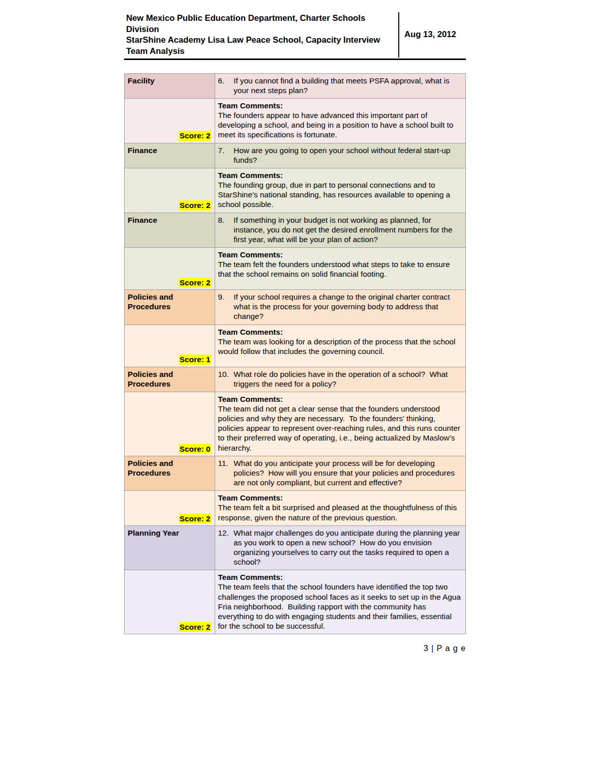| New Mexico Public Education Department, Charter Schools Division StarShine Academy Lisa Law Peace School, Capacity Interview Team Analysis | Aug 13, 2012 |
| Facility | 6. If you cannot find a building that meets PSFA approval, what is your next steps plan? |
| Score: 2 | Team Comments: The founders appear to have advanced this important part of developing a school, and being in a position to have a school built to meet its specifications is fortunate. |
| Finance | 7. How are you going to open your school without federal start-up funds? |
| Score: 2 | Team Comments: The founding group, due in part to personal connections and to StarShine’s national standing, has resources available to opening a school possible. |
| Finance | 8. If something in your budget is not working as planned, for instance, you do not get the desired enrollment numbers for the first year, what will be your plan of action? |
| Score: 2 | Team Comments: The team felt the founders understood what steps to take to ensure that the school remains on solid financial footing. |
| Policies and Procedures | 9. If your school requires a change to the original charter contract what is the process for your governing body to address that change? |
| Score: 1 | Team Comments: The team was looking for a description of the process that the school would follow that includes the governing council. |
| Policies and Procedures | 10. What role do policies have in the operation of a school? What triggers the need for a policy? |
| Score: 0 | Team Comments: The team did not get a clear sense that the founders understood policies and why they are necessary. To the founders’ thinking, policies appear to represent over-reaching rules, and this runs counter to their preferred way of operating, i.e., being actualized by Maslow’s hierarchy. |
| Policies and Procedures | 11. What do you anticipate your process will be for developing policies? How will you ensure that your policies and procedures are not only compliant, but current and effective? |
| Score: 2 | Team Comments: The team felt a bit surprised and pleased at the thoughtfulness of this response, given the nature of the previous question. |
| Planning Year | 12. What major challenges do you anticipate during the planning year as you work to open a new school? How do you envision organizing yourselves to carry out the tasks required to open a school? |
| Score: 2 | Team Comments: The team feels that the school founders have identified the top two challenges the proposed school faces as it seeks to set up in the Agua Fria neighborhood. Building rapport with the community has everything to do with engaging students and their families, essential for the school to be successful. |
3 | P a g e